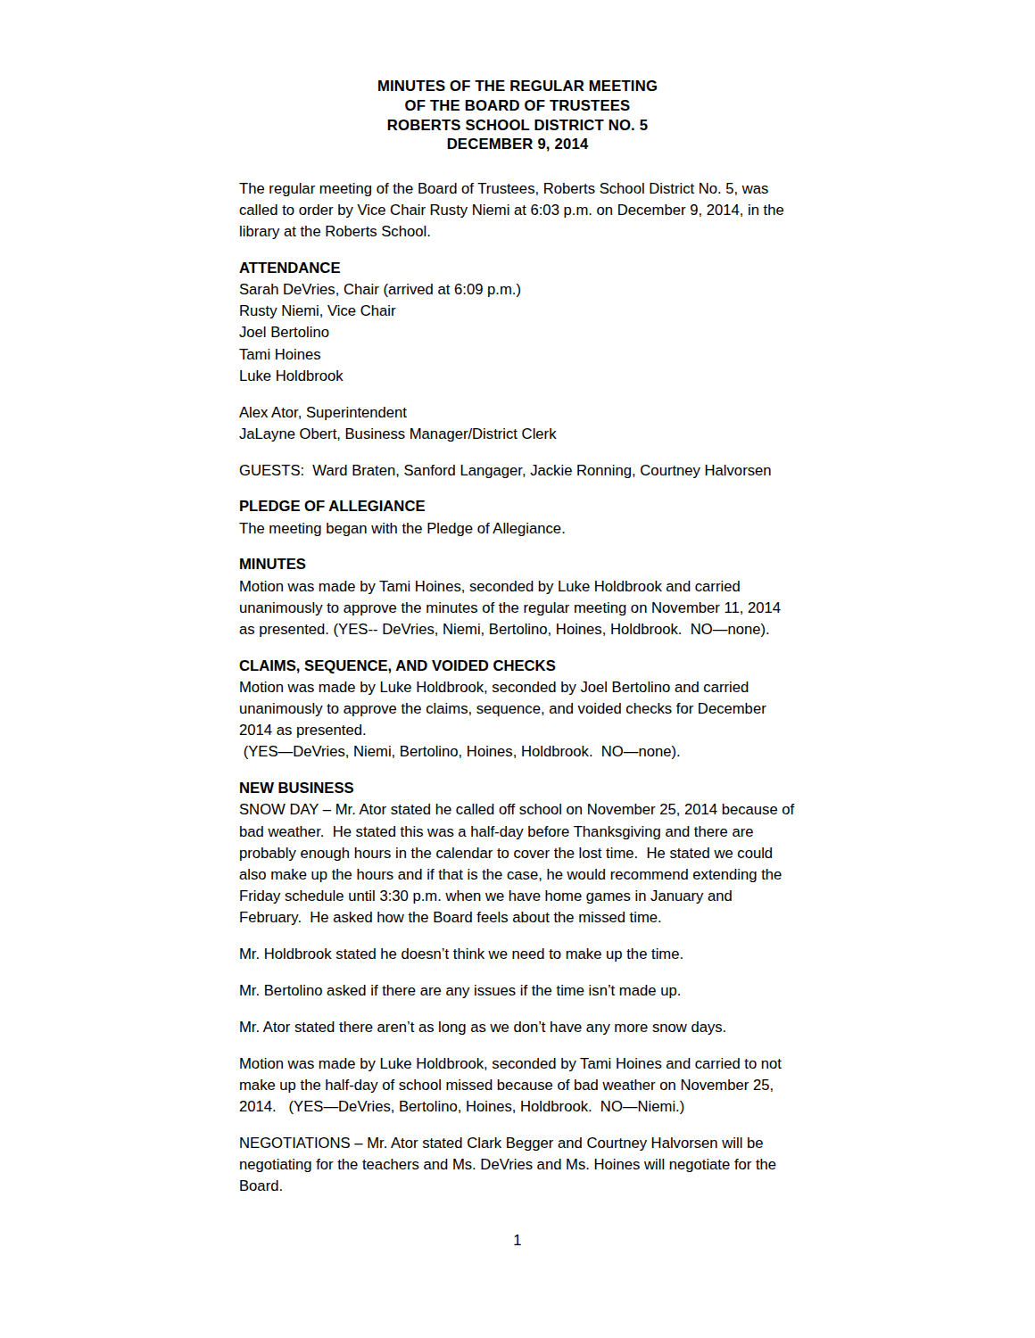MINUTES OF THE REGULAR MEETING
OF THE BOARD OF TRUSTEES
ROBERTS SCHOOL DISTRICT NO. 5
DECEMBER 9, 2014
The regular meeting of the Board of Trustees, Roberts School District No. 5, was called to order by Vice Chair Rusty Niemi at 6:03 p.m. on December 9, 2014, in the library at the Roberts School.
ATTENDANCE
Sarah DeVries, Chair (arrived at 6:09 p.m.)
Rusty Niemi, Vice Chair
Joel Bertolino
Tami Hoines
Luke Holdbrook
Alex Ator, Superintendent
JaLayne Obert, Business Manager/District Clerk
GUESTS: Ward Braten, Sanford Langager, Jackie Ronning, Courtney Halvorsen
PLEDGE OF ALLEGIANCE
The meeting began with the Pledge of Allegiance.
MINUTES
Motion was made by Tami Hoines, seconded by Luke Holdbrook and carried unanimously to approve the minutes of the regular meeting on November 11, 2014 as presented. (YES-- DeVries, Niemi, Bertolino, Hoines, Holdbrook. NO—none).
CLAIMS, SEQUENCE, AND VOIDED CHECKS
Motion was made by Luke Holdbrook, seconded by Joel Bertolino and carried unanimously to approve the claims, sequence, and voided checks for December 2014 as presented.
(YES—DeVries, Niemi, Bertolino, Hoines, Holdbrook. NO—none).
NEW BUSINESS
SNOW DAY – Mr. Ator stated he called off school on November 25, 2014 because of bad weather. He stated this was a half-day before Thanksgiving and there are probably enough hours in the calendar to cover the lost time. He stated we could also make up the hours and if that is the case, he would recommend extending the Friday schedule until 3:30 p.m. when we have home games in January and February. He asked how the Board feels about the missed time.
Mr. Holdbrook stated he doesn’t think we need to make up the time.
Mr. Bertolino asked if there are any issues if the time isn’t made up.
Mr. Ator stated there aren’t as long as we don’t have any more snow days.
Motion was made by Luke Holdbrook, seconded by Tami Hoines and carried to not make up the half-day of school missed because of bad weather on November 25, 2014. (YES—DeVries, Bertolino, Hoines, Holdbrook. NO—Niemi.)
NEGOTIATIONS – Mr. Ator stated Clark Begger and Courtney Halvorsen will be negotiating for the teachers and Ms. DeVries and Ms. Hoines will negotiate for the Board.
1